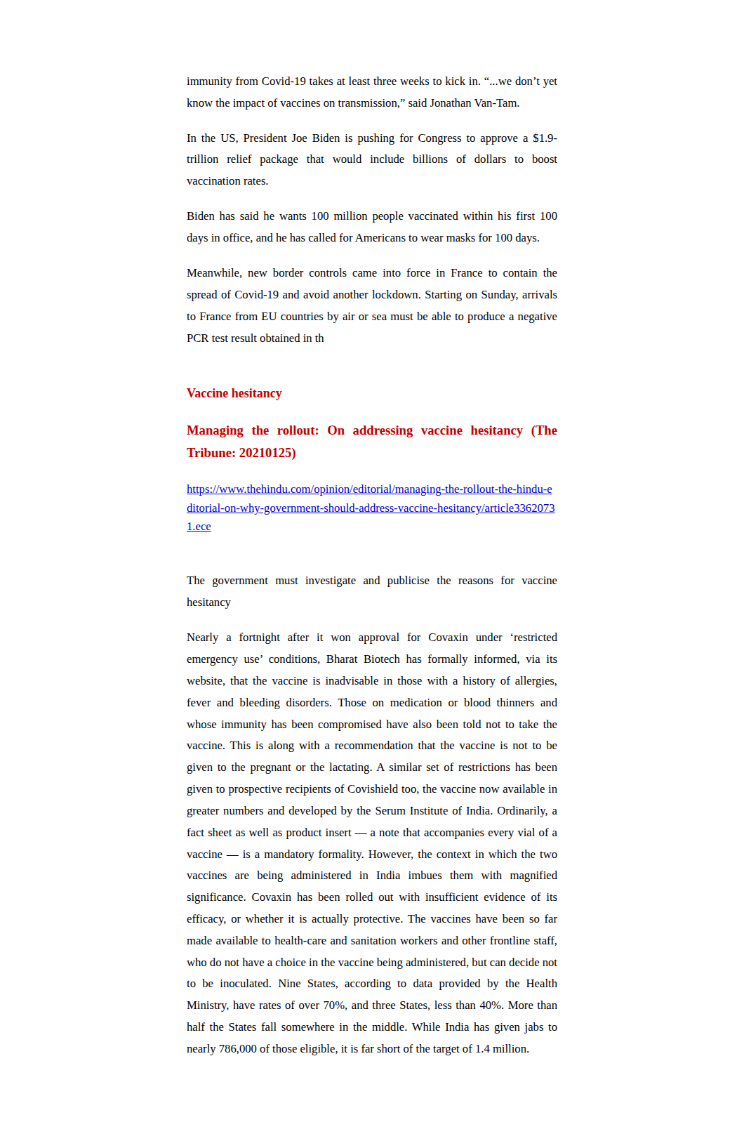immunity from Covid-19 takes at least three weeks to kick in. “...we don’t yet know the impact of vaccines on transmission,” said Jonathan Van-Tam.
In the US, President Joe Biden is pushing for Congress to approve a $1.9-trillion relief package that would include billions of dollars to boost vaccination rates.
Biden has said he wants 100 million people vaccinated within his first 100 days in office, and he has called for Americans to wear masks for 100 days.
Meanwhile, new border controls came into force in France to contain the spread of Covid-19 and avoid another lockdown. Starting on Sunday, arrivals to France from EU countries by air or sea must be able to produce a negative PCR test result obtained in th
Vaccine hesitancy
Managing the rollout: On addressing vaccine hesitancy (The Tribune: 20210125)
https://www.thehindu.com/opinion/editorial/managing-the-rollout-the-hindu-editorial-on-why-government-should-address-vaccine-hesitancy/article33620731.ece
The government must investigate and publicise the reasons for vaccine hesitancy
Nearly a fortnight after it won approval for Covaxin under ‘restricted emergency use’ conditions, Bharat Biotech has formally informed, via its website, that the vaccine is inadvisable in those with a history of allergies, fever and bleeding disorders. Those on medication or blood thinners and whose immunity has been compromised have also been told not to take the vaccine. This is along with a recommendation that the vaccine is not to be given to the pregnant or the lactating. A similar set of restrictions has been given to prospective recipients of Covishield too, the vaccine now available in greater numbers and developed by the Serum Institute of India. Ordinarily, a fact sheet as well as product insert — a note that accompanies every vial of a vaccine — is a mandatory formality. However, the context in which the two vaccines are being administered in India imbues them with magnified significance. Covaxin has been rolled out with insufficient evidence of its efficacy, or whether it is actually protective. The vaccines have been so far made available to health-care and sanitation workers and other frontline staff, who do not have a choice in the vaccine being administered, but can decide not to be inoculated. Nine States, according to data provided by the Health Ministry, have rates of over 70%, and three States, less than 40%. More than half the States fall somewhere in the middle. While India has given jabs to nearly 786,000 of those eligible, it is far short of the target of 1.4 million.